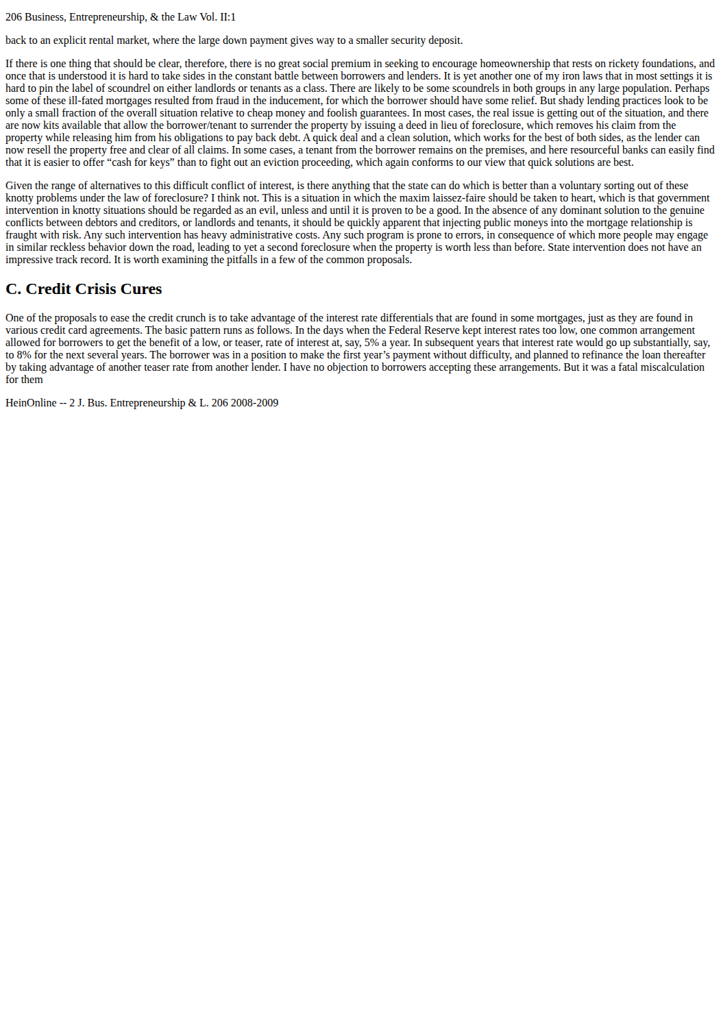206 Business, Entrepreneurship, & the Law Vol. II:1
back to an explicit rental market, where the large down payment gives way to a smaller security deposit.
If there is one thing that should be clear, therefore, there is no great social premium in seeking to encourage homeownership that rests on rickety foundations, and once that is understood it is hard to take sides in the constant battle between borrowers and lenders. It is yet another one of my iron laws that in most settings it is hard to pin the label of scoundrel on either landlords or tenants as a class. There are likely to be some scoundrels in both groups in any large population. Perhaps some of these ill-fated mortgages resulted from fraud in the inducement, for which the borrower should have some relief. But shady lending practices look to be only a small fraction of the overall situation relative to cheap money and foolish guarantees. In most cases, the real issue is getting out of the situation, and there are now kits available that allow the borrower/tenant to surrender the property by issuing a deed in lieu of foreclosure, which removes his claim from the property while releasing him from his obligations to pay back debt. A quick deal and a clean solution, which works for the best of both sides, as the lender can now resell the property free and clear of all claims. In some cases, a tenant from the borrower remains on the premises, and here resourceful banks can easily find that it is easier to offer “cash for keys” than to fight out an eviction proceeding, which again conforms to our view that quick solutions are best.
Given the range of alternatives to this difficult conflict of interest, is there anything that the state can do which is better than a voluntary sorting out of these knotty problems under the law of foreclosure? I think not. This is a situation in which the maxim laissez-faire should be taken to heart, which is that government intervention in knotty situations should be regarded as an evil, unless and until it is proven to be a good. In the absence of any dominant solution to the genuine conflicts between debtors and creditors, or landlords and tenants, it should be quickly apparent that injecting public moneys into the mortgage relationship is fraught with risk. Any such intervention has heavy administrative costs. Any such program is prone to errors, in consequence of which more people may engage in similar reckless behavior down the road, leading to yet a second foreclosure when the property is worth less than before. State intervention does not have an impressive track record. It is worth examining the pitfalls in a few of the common proposals.
C. Credit Crisis Cures
One of the proposals to ease the credit crunch is to take advantage of the interest rate differentials that are found in some mortgages, just as they are found in various credit card agreements. The basic pattern runs as follows. In the days when the Federal Reserve kept interest rates too low, one common arrangement allowed for borrowers to get the benefit of a low, or teaser, rate of interest at, say, 5% a year. In subsequent years that interest rate would go up substantially, say, to 8% for the next several years. The borrower was in a position to make the first year’s payment without difficulty, and planned to refinance the loan thereafter by taking advantage of another teaser rate from another lender. I have no objection to borrowers accepting these arrangements. But it was a fatal miscalculation for them
HeinOnline -- 2 J. Bus. Entrepreneurship & L. 206 2008-2009